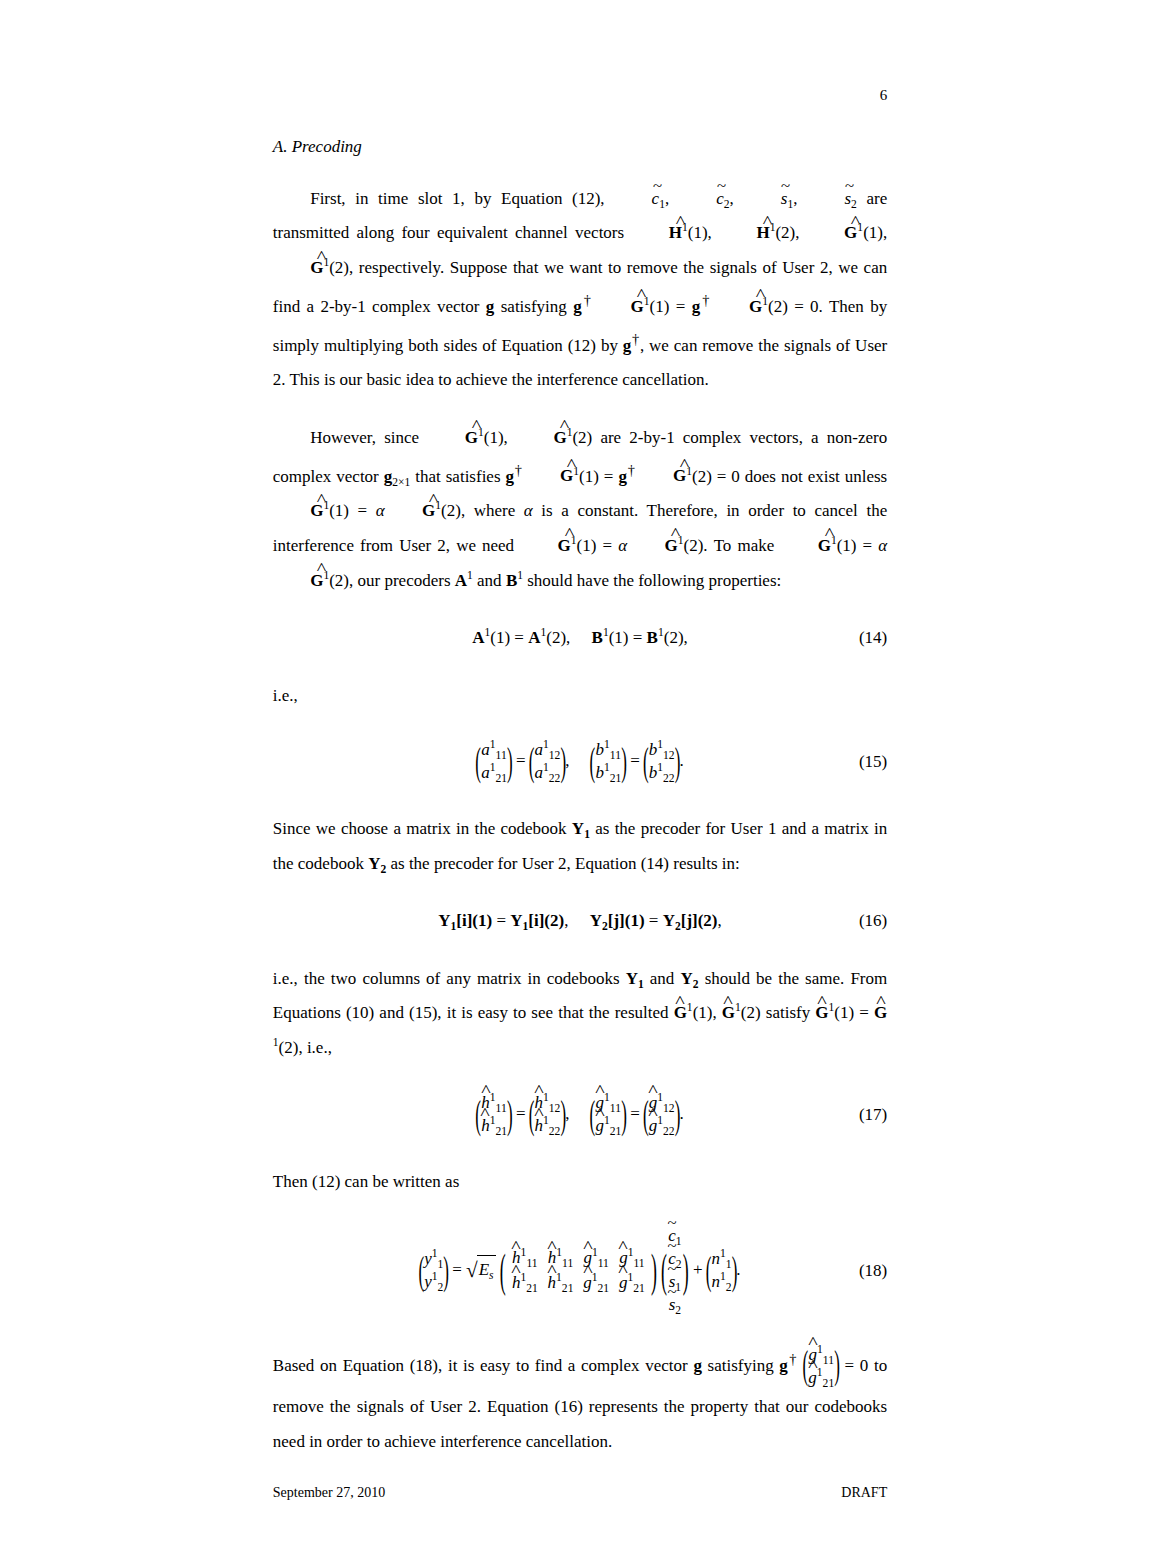6
A. Precoding
First, in time slot 1, by Equation (12), c1, c2, s1, s2 are transmitted along four equivalent channel vectors H1(1), H1(2), G1(1), G1(2), respectively. Suppose that we want to remove the signals of User 2, we can find a 2-by-1 complex vector g satisfying g†G1(1) = g†G1(2) = 0. Then by simply multiplying both sides of Equation (12) by g†, we can remove the signals of User 2. This is our basic idea to achieve the interference cancellation.
However, since G1(1), G1(2) are 2-by-1 complex vectors, a non-zero complex vector g2×1 that satisfies g†G1(1) = g†G1(2) = 0 does not exist unless G1(1) = αG1(2), where α is a constant. Therefore, in order to cancel the interference from User 2, we need G1(1) = αG1(2). To make G1(1) = αG1(2), our precoders A1 and B1 should have the following properties:
A1(1) = A1(2), B1(1) = B1(2), (14)
i.e.,
a111
a121 = a112
a122, b111
b121 = b112
b122. (15)
Since we choose a matrix in the codebook Υ1 as the precoder for User 1 and a matrix in the codebook Υ2 as the precoder for User 2, Equation (14) results in:
Υ1[i](1) = Υ1[i](2), Υ2[j](1) = Υ2[j](2), (16)
i.e., the two columns of any matrix in codebooks Υ1 and Υ2 should be the same. From Equations (10) and (15), it is easy to see that the resulted G1(1), G1(2) satisfy G1(1) = G1(2), i.e.,
h111
h121 = h112
h122, g111
g121 = g112
g122. (17)
Then (12) can be written as
y11
y12 = Es h111 h111 g111 g111 h121 h121 g121 g121 c1
c2
s1
s2 + n11
n12. (18)
Based on Equation (18), it is easy to find a complex vector g satisfying g† g111
g121 = 0 to remove the signals of User 2. Equation (16) represents the property that our codebooks need in order to achieve interference cancellation.
September 27, 2010 DRAFT